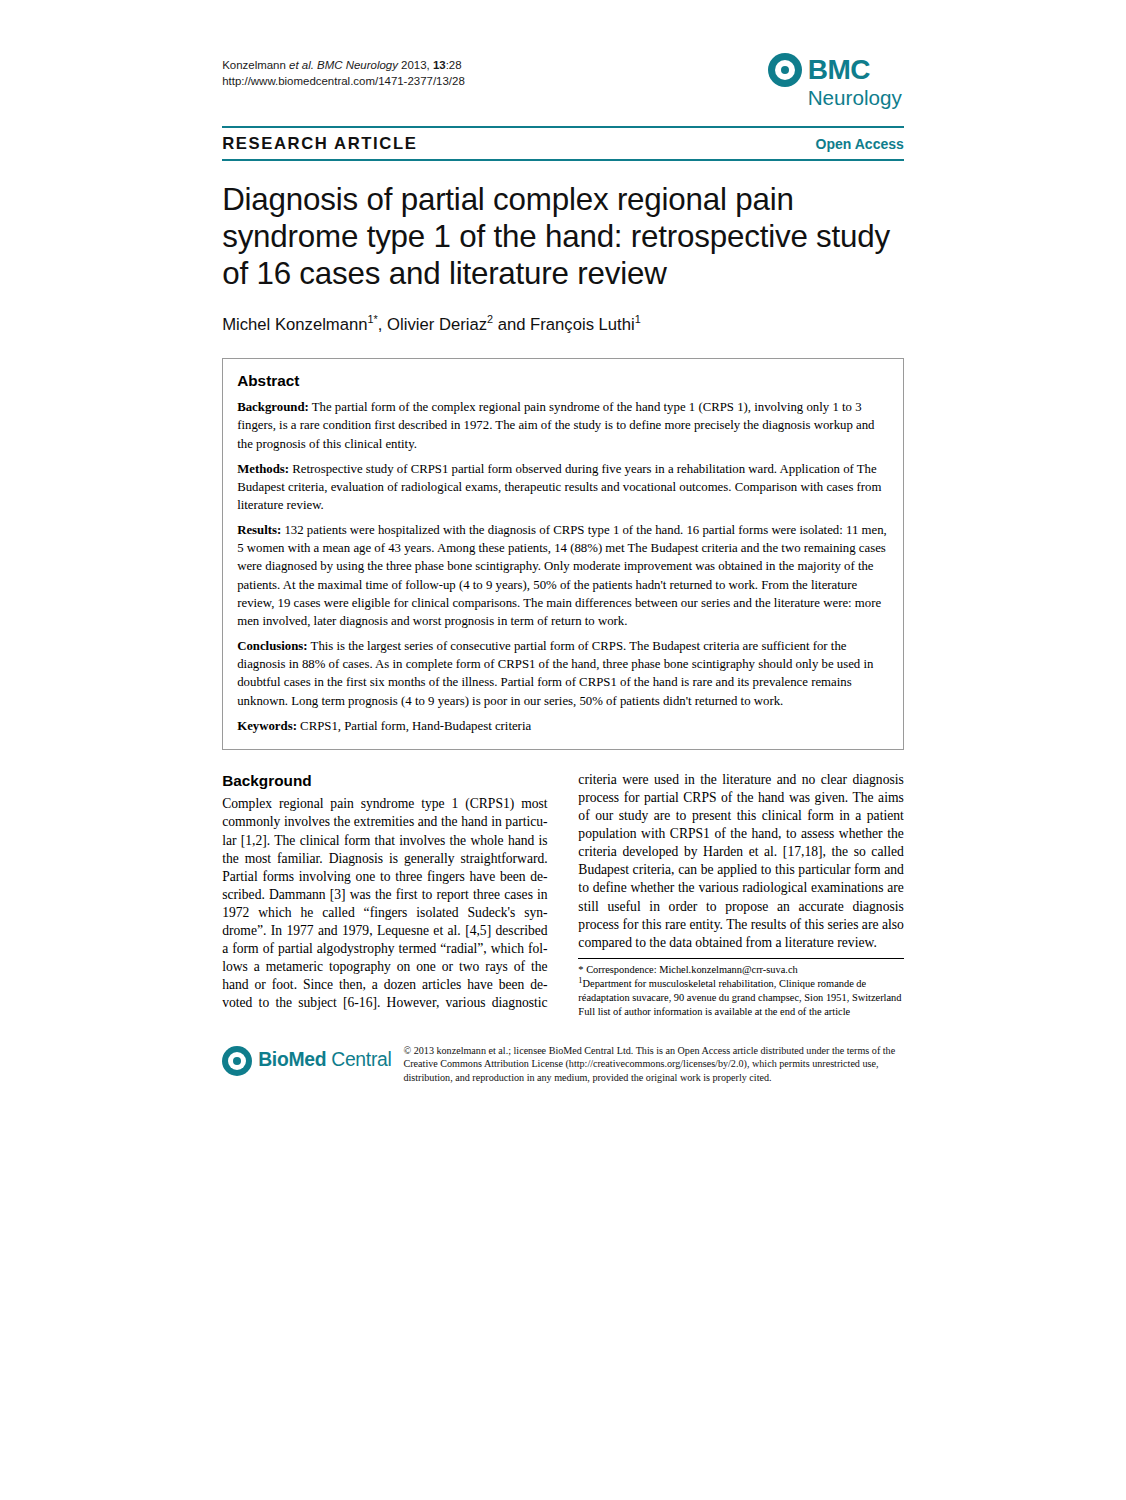Konzelmann et al. BMC Neurology 2013, 13:28
http://www.biomedcentral.com/1471-2377/13/28
BMC
Neurology
RESEARCH ARTICLE
Open Access
Diagnosis of partial complex regional pain syndrome type 1 of the hand: retrospective study of 16 cases and literature review
Michel Konzelmann1*, Olivier Deriaz2 and François Luthi1
Abstract
Background: The partial form of the complex regional pain syndrome of the hand type 1 (CRPS 1), involving only 1 to 3 fingers, is a rare condition first described in 1972. The aim of the study is to define more precisely the diagnosis workup and the prognosis of this clinical entity.
Methods: Retrospective study of CRPS1 partial form observed during five years in a rehabilitation ward. Application of The Budapest criteria, evaluation of radiological exams, therapeutic results and vocational outcomes. Comparison with cases from literature review.
Results: 132 patients were hospitalized with the diagnosis of CRPS type 1 of the hand. 16 partial forms were isolated: 11 men, 5 women with a mean age of 43 years. Among these patients, 14 (88%) met The Budapest criteria and the two remaining cases were diagnosed by using the three phase bone scintigraphy. Only moderate improvement was obtained in the majority of the patients. At the maximal time of follow-up (4 to 9 years), 50% of the patients hadn't returned to work. From the literature review, 19 cases were eligible for clinical comparisons. The main differences between our series and the literature were: more men involved, later diagnosis and worst prognosis in term of return to work.
Conclusions: This is the largest series of consecutive partial form of CRPS. The Budapest criteria are sufficient for the diagnosis in 88% of cases. As in complete form of CRPS1 of the hand, three phase bone scintigraphy should only be used in doubtful cases in the first six months of the illness. Partial form of CRPS1 of the hand is rare and its prevalence remains unknown. Long term prognosis (4 to 9 years) is poor in our series, 50% of patients didn't returned to work.
Keywords: CRPS1, Partial form, Hand-Budapest criteria
Background
Complex regional pain syndrome type 1 (CRPS1) most commonly involves the extremities and the hand in particular [1,2]. The clinical form that involves the whole hand is the most familiar. Diagnosis is generally straightforward. Partial forms involving one to three fingers have been described. Dammann [3] was the first to report three cases in 1972 which he called “fingers isolated Sudeck's syndrome”. In 1977 and 1979, Lequesne et al. [4,5] described a form of partial algodystrophy termed “radial”, which follows a metameric topography on one or two rays of the hand or foot. Since then, a dozen articles have been devoted to the subject [6-16]. However, various diagnostic criteria were used in the literature and no clear diagnosis process for partial CRPS of the hand was given. The aims of our study are to present this clinical form in a patient population with CRPS1 of the hand, to assess whether the criteria developed by Harden et al. [17,18], the so called Budapest criteria, can be applied to this particular form and to define whether the various radiological examinations are still useful in order to propose an accurate diagnosis process for this rare entity. The results of this series are also compared to the data obtained from a literature review.
* Correspondence: Michel.konzelmann@crr-suva.ch
1Department for musculoskeletal rehabilitation, Clinique romande de réadaptation suvacare, 90 avenue du grand champsec, Sion 1951, Switzerland
Full list of author information is available at the end of the article
BioMed Central
© 2013 konzelmann et al.; licensee BioMed Central Ltd. This is an Open Access article distributed under the terms of the Creative Commons Attribution License (http://creativecommons.org/licenses/by/2.0), which permits unrestricted use, distribution, and reproduction in any medium, provided the original work is properly cited.